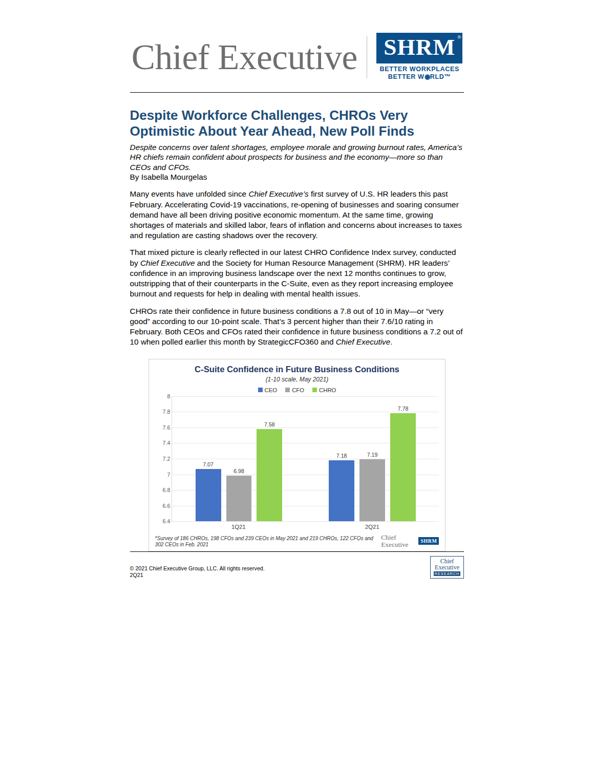Chief Executive
SHRM ®
BETTER WORKPLACES
BETTER W◉RLD™
Despite Workforce Challenges, CHROs Very Optimistic About Year Ahead, New Poll Finds
Despite concerns over talent shortages, employee morale and growing burnout rates, America’s HR chiefs remain confident about prospects for business and the economy—more so than CEOs and CFOs.
By Isabella Mourgelas
Many events have unfolded since Chief Executive’s first survey of U.S. HR leaders this past February. Accelerating Covid-19 vaccinations, re-opening of businesses and soaring consumer demand have all been driving positive economic momentum. At the same time, growing shortages of materials and skilled labor, fears of inflation and concerns about increases to taxes and regulation are casting shadows over the recovery.
That mixed picture is clearly reflected in our latest CHRO Confidence Index survey, conducted by Chief Executive and the Society for Human Resource Management (SHRM). HR leaders’ confidence in an improving business landscape over the next 12 months continues to grow, outstripping that of their counterparts in the C-Suite, even as they report increasing employee burnout and requests for help in dealing with mental health issues.
CHROs rate their confidence in future business conditions a 7.8 out of 10 in May—or “very good” according to our 10-point scale. That’s 3 percent higher than their 7.6/10 rating in February. Both CEOs and CFOs rated their confidence in future business conditions a 7.2 out of 10 when polled earlier this month by StrategicCFO360 and Chief Executive.
C-Suite Confidence in Future Business Conditions
(1-10 scale, May 2021)
CEO CFO CHRO
8
7.8
7.6
7.4
7.2
7
6.8
6.6
6.4
7.07
6.98
7.58
7.18
7.19
7.78
1Q21
2Q21
*Survey of 186 CHROs, 198 CFOs and 239 CEOs in May 2021 and 219 CHROs, 122 CFOs and 302 CEOs in Feb. 2021
Chief Executive SHRM
© 2021 Chief Executive Group, LLC. All rights reserved.
2Q21
Chief
Executive RESEARCH